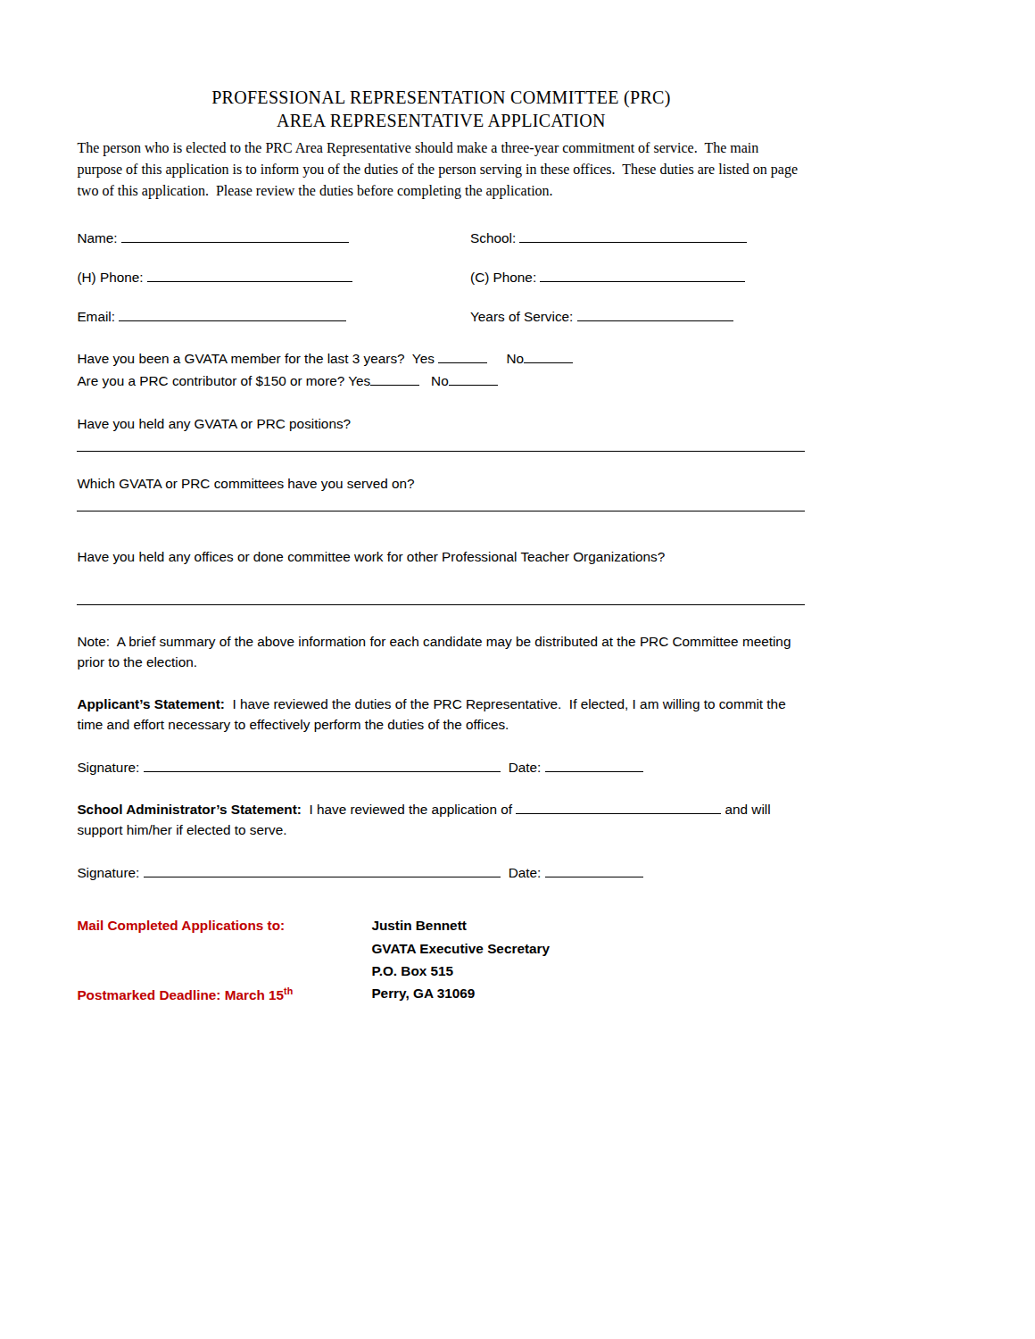PROFESSIONAL REPRESENTATION COMMITTEE (PRC)
AREA REPRESENTATIVE APPLICATION
The person who is elected to the PRC Area Representative should make a three-year commitment of service. The main purpose of this application is to inform you of the duties of the person serving in these offices. These duties are listed on page two of this application. Please review the duties before completing the application.
Name:
School:
(H) Phone:
(C) Phone:
Email:
Years of Service:
Have you been a GVATA member for the last 3 years? Yes No
Are you a PRC contributor of $150 or more? Yes No
Have you held any GVATA or PRC positions?
Which GVATA or PRC committees have you served on?
Have you held any offices or done committee work for other Professional Teacher Organizations?
Note: A brief summary of the above information for each candidate may be distributed at the PRC Committee meeting prior to the election.
Applicant’s Statement: I have reviewed the duties of the PRC Representative. If elected, I am willing to commit the time and effort necessary to effectively perform the duties of the offices.
Signature: Date:
School Administrator’s Statement: I have reviewed the application of and will support him/her if elected to serve.
Signature: Date:
Mail Completed Applications to:
Justin Bennett
GVATA Executive Secretary
P.O. Box 515
Postmarked Deadline: March 15th
Perry, GA 31069